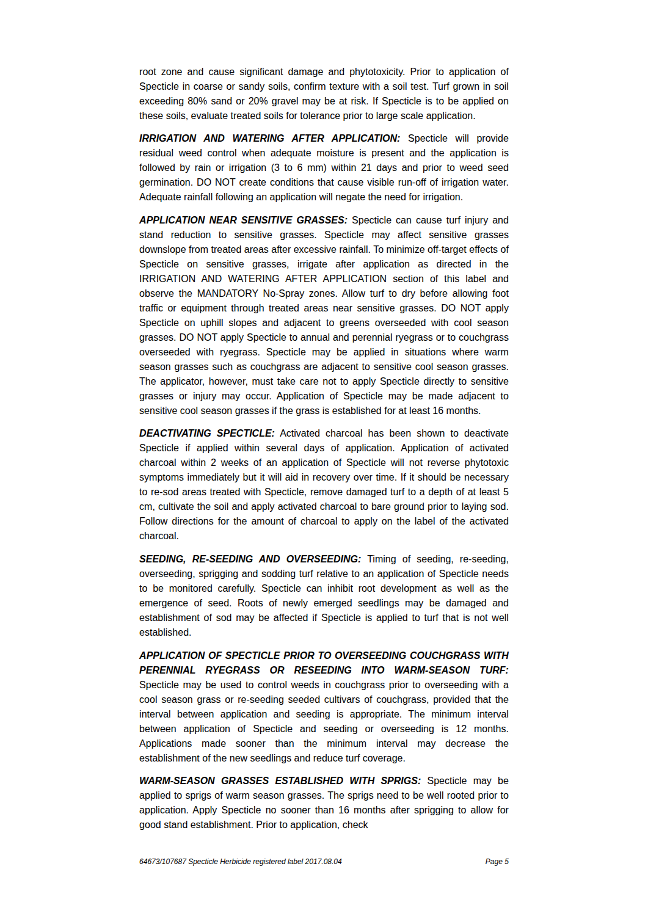root zone and cause significant damage and phytotoxicity. Prior to application of Specticle in coarse or sandy soils, confirm texture with a soil test. Turf grown in soil exceeding 80% sand or 20% gravel may be at risk. If Specticle is to be applied on these soils, evaluate treated soils for tolerance prior to large scale application.
IRRIGATION AND WATERING AFTER APPLICATION: Specticle will provide residual weed control when adequate moisture is present and the application is followed by rain or irrigation (3 to 6 mm) within 21 days and prior to weed seed germination. DO NOT create conditions that cause visible run-off of irrigation water. Adequate rainfall following an application will negate the need for irrigation.
APPLICATION NEAR SENSITIVE GRASSES: Specticle can cause turf injury and stand reduction to sensitive grasses. Specticle may affect sensitive grasses downslope from treated areas after excessive rainfall. To minimize off-target effects of Specticle on sensitive grasses, irrigate after application as directed in the IRRIGATION AND WATERING AFTER APPLICATION section of this label and observe the MANDATORY No-Spray zones. Allow turf to dry before allowing foot traffic or equipment through treated areas near sensitive grasses. DO NOT apply Specticle on uphill slopes and adjacent to greens overseeded with cool season grasses. DO NOT apply Specticle to annual and perennial ryegrass or to couchgrass overseeded with ryegrass. Specticle may be applied in situations where warm season grasses such as couchgrass are adjacent to sensitive cool season grasses. The applicator, however, must take care not to apply Specticle directly to sensitive grasses or injury may occur. Application of Specticle may be made adjacent to sensitive cool season grasses if the grass is established for at least 16 months.
DEACTIVATING SPECTICLE: Activated charcoal has been shown to deactivate Specticle if applied within several days of application. Application of activated charcoal within 2 weeks of an application of Specticle will not reverse phytotoxic symptoms immediately but it will aid in recovery over time. If it should be necessary to re-sod areas treated with Specticle, remove damaged turf to a depth of at least 5 cm, cultivate the soil and apply activated charcoal to bare ground prior to laying sod. Follow directions for the amount of charcoal to apply on the label of the activated charcoal.
SEEDING, RE-SEEDING AND OVERSEEDING: Timing of seeding, re-seeding, overseeding, sprigging and sodding turf relative to an application of Specticle needs to be monitored carefully. Specticle can inhibit root development as well as the emergence of seed. Roots of newly emerged seedlings may be damaged and establishment of sod may be affected if Specticle is applied to turf that is not well established.
APPLICATION OF SPECTICLE PRIOR TO OVERSEEDING COUCHGRASS WITH PERENNIAL RYEGRASS OR RESEEDING INTO WARM-SEASON TURF: Specticle may be used to control weeds in couchgrass prior to overseeding with a cool season grass or re-seeding seeded cultivars of couchgrass, provided that the interval between application and seeding is appropriate. The minimum interval between application of Specticle and seeding or overseeding is 12 months. Applications made sooner than the minimum interval may decrease the establishment of the new seedlings and reduce turf coverage.
WARM-SEASON GRASSES ESTABLISHED WITH SPRIGS: Specticle may be applied to sprigs of warm season grasses. The sprigs need to be well rooted prior to application. Apply Specticle no sooner than 16 months after sprigging to allow for good stand establishment. Prior to application, check
64673/107687 Specticle Herbicide registered label 2017.08.04 Page 5